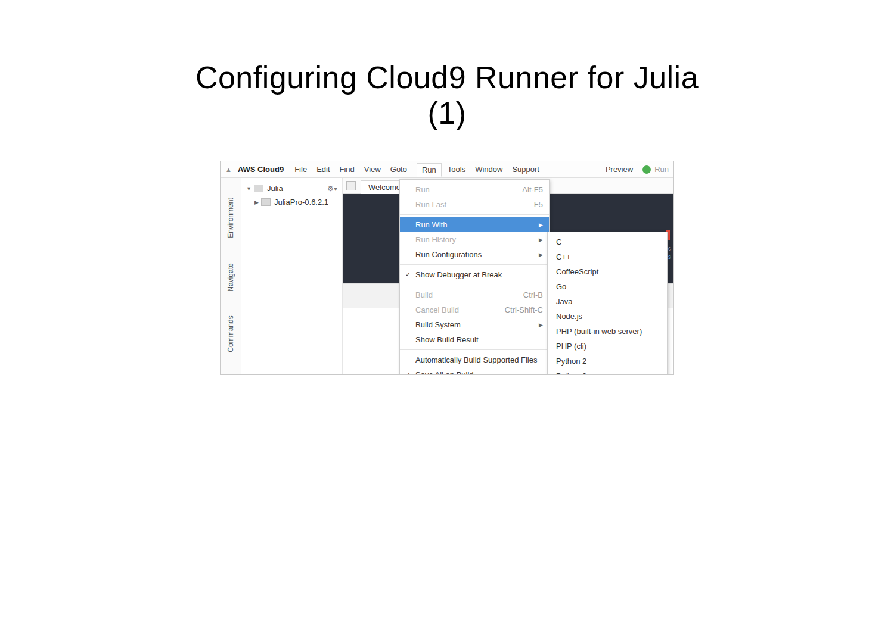Configuring Cloud9 Runner for Julia (1)
▲ AWS Cloud9 File Edit Find View Goto Run Tools Window Support Preview Run
Environment Navigate Commands
▼ Julia ⚙▾
▶ JuliaPro-0.6.2.1
Welcome
c s
RunAlt-F5
Run LastF5
Run With▶
Run History▶
Run Configurations▶
✓Show Debugger at Break
BuildCtrl-B
Cancel BuildCtrl-Shift-C
Build System▶
Show Build Result
Automatically Build Supported Files
✓Save All on Build
C
C++
CoffeeScript
Go
Java
Node.js
PHP (built-in web server)
PHP (cli)
Python 2
Python 3
Ruby
Shell command
Shell script
New Runner➔